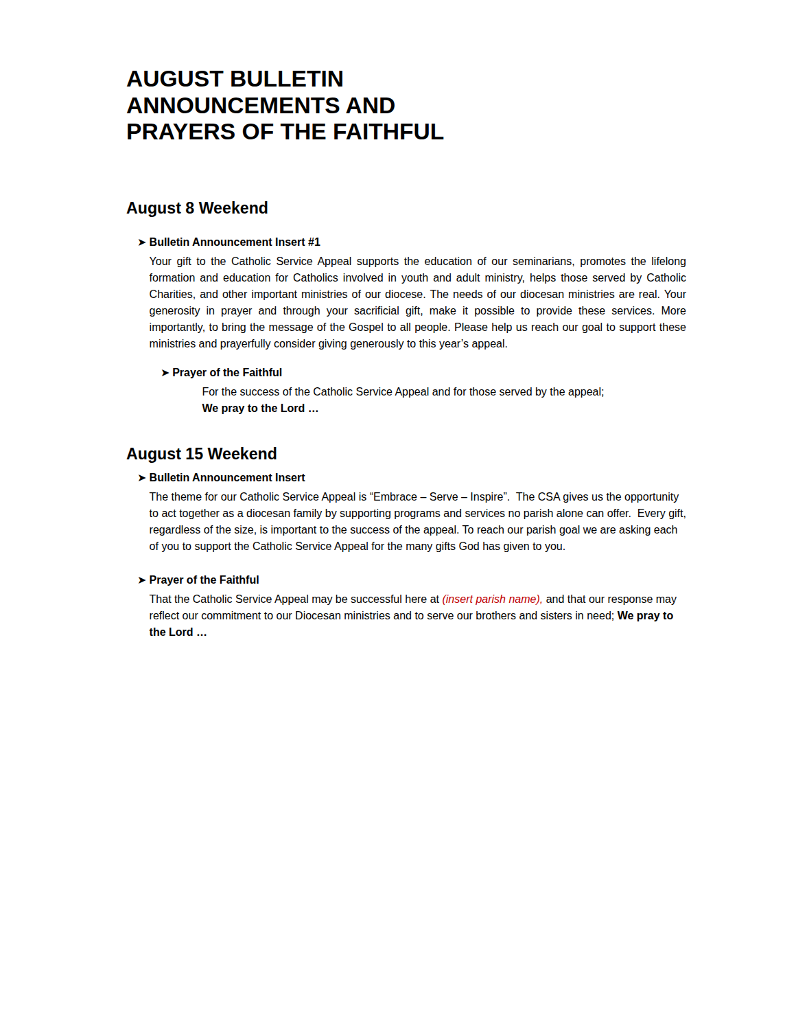AUGUST BULLETIN
ANNOUNCEMENTS AND
PRAYERS OF THE FAITHFUL
August 8 Weekend
Bulletin Announcement Insert #1
Your gift to the Catholic Service Appeal supports the education of our seminarians, promotes the lifelong formation and education for Catholics involved in youth and adult ministry, helps those served by Catholic Charities, and other important ministries of our diocese. The needs of our diocesan ministries are real. Your generosity in prayer and through your sacrificial gift, make it possible to provide these services. More importantly, to bring the message of the Gospel to all people. Please help us reach our goal to support these ministries and prayerfully consider giving generously to this year’s appeal.
Prayer of the Faithful
For the success of the Catholic Service Appeal and for those served by the appeal;
We pray to the Lord …
August 15 Weekend
Bulletin Announcement Insert
The theme for our Catholic Service Appeal is “Embrace – Serve – Inspire”. The CSA gives us the opportunity to act together as a diocesan family by supporting programs and services no parish alone can offer. Every gift, regardless of the size, is important to the success of the appeal. To reach our parish goal we are asking each of you to support the Catholic Service Appeal for the many gifts God has given to you.
Prayer of the Faithful
That the Catholic Service Appeal may be successful here at (insert parish name), and that our response may reflect our commitment to our Diocesan ministries and to serve our brothers and sisters in need; We pray to the Lord …